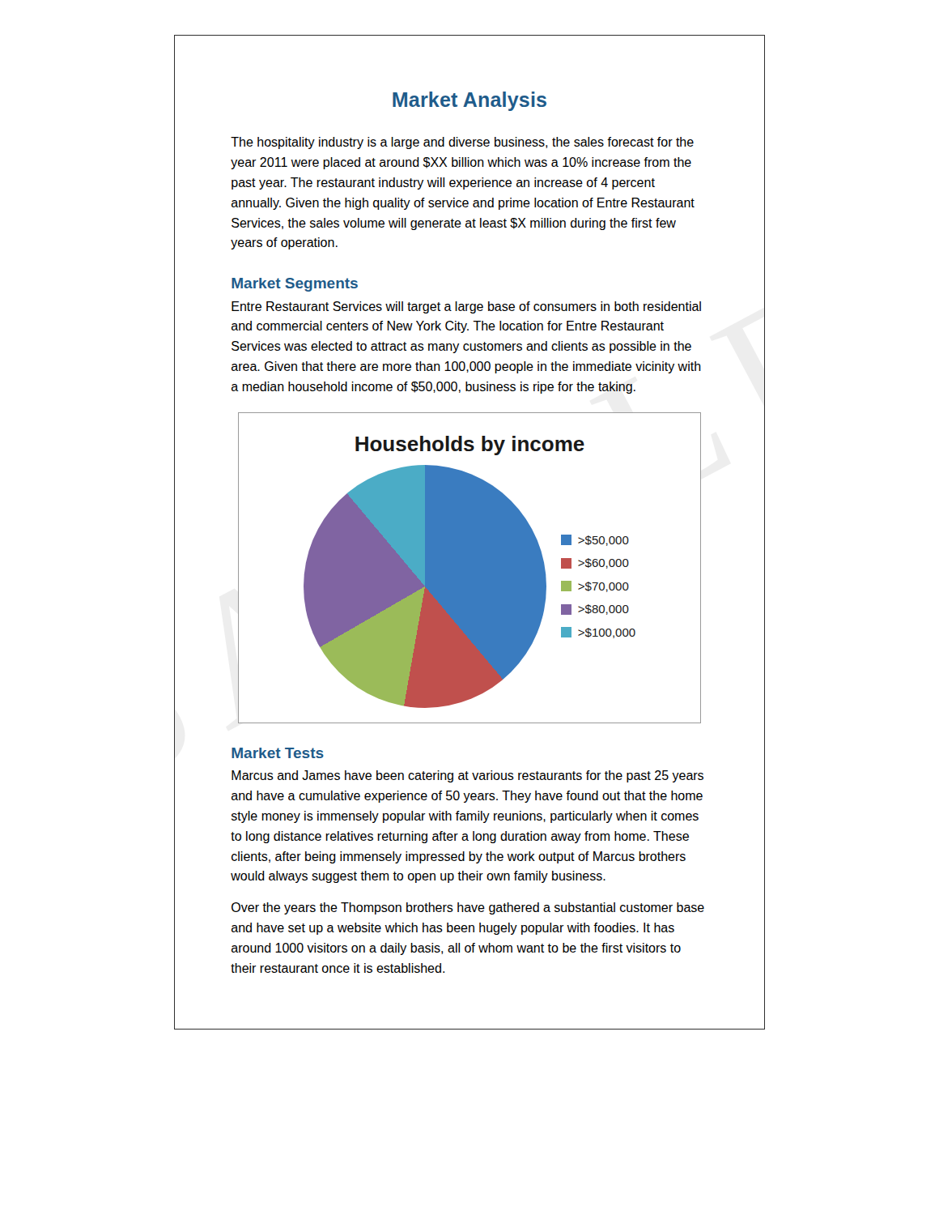SAMPLE
Market Analysis
The hospitality industry is a large and diverse business, the sales forecast for the year 2011 were placed at around $XX billion which was a 10% increase from the past year. The restaurant industry will experience an increase of 4 percent annually. Given the high quality of service and prime location of Entre Restaurant Services, the sales volume will generate at least $X million during the first few years of operation.
Market Segments
Entre Restaurant Services will target a large base of consumers in both residential and commercial centers of New York City. The location for Entre Restaurant Services was elected to attract as many customers and clients as possible in the area. Given that there are more than 100,000 people in the immediate vicinity with a median household income of $50,000, business is ripe for the taking.
Households by income
>$50,000
>$60,000
>$70,000
>$80,000
>$100,000
Market Tests
Marcus and James have been catering at various restaurants for the past 25 years and have a cumulative experience of 50 years. They have found out that the home style money is immensely popular with family reunions, particularly when it comes to long distance relatives returning after a long duration away from home. These clients, after being immensely impressed by the work output of Marcus brothers would always suggest them to open up their own family business.
Over the years the Thompson brothers have gathered a substantial customer base and have set up a website which has been hugely popular with foodies. It has around 1000 visitors on a daily basis, all of whom want to be the first visitors to their restaurant once it is established.